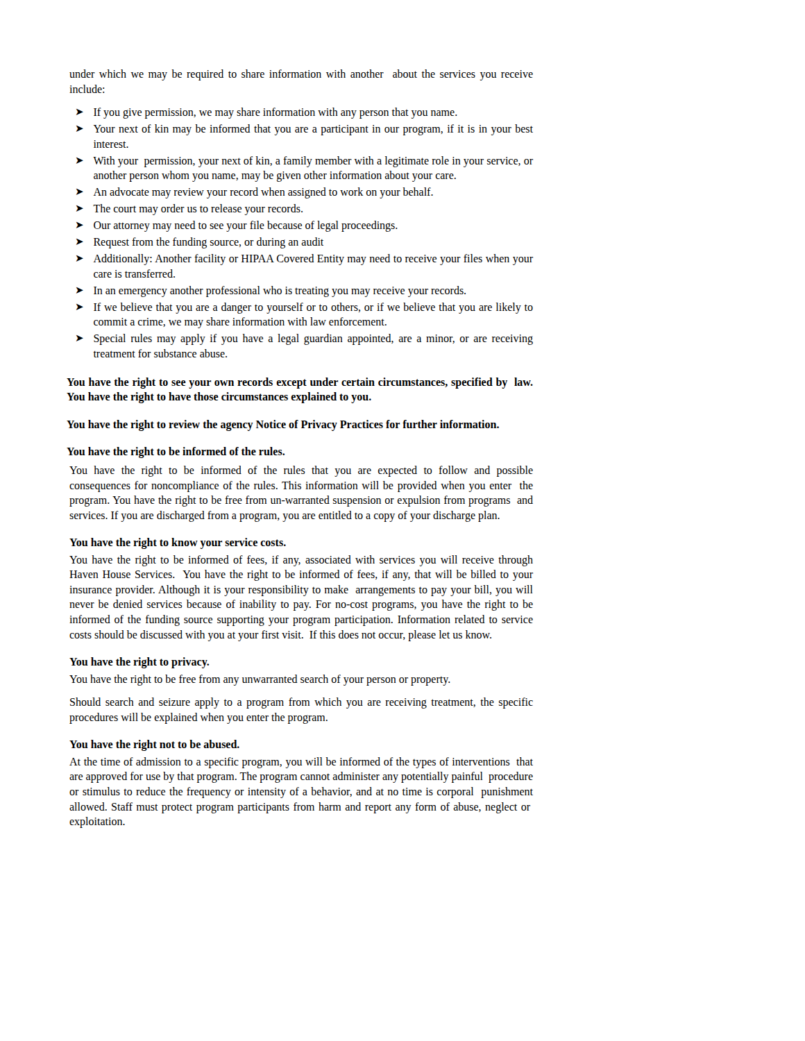under which we may be required to share information with another about the services you receive include:
If you give permission, we may share information with any person that you name.
Your next of kin may be informed that you are a participant in our program, if it is in your best interest.
With your permission, your next of kin, a family member with a legitimate role in your service, or another person whom you name, may be given other information about your care.
An advocate may review your record when assigned to work on your behalf.
The court may order us to release your records.
Our attorney may need to see your file because of legal proceedings.
Request from the funding source, or during an audit
Additionally: Another facility or HIPAA Covered Entity may need to receive your files when your care is transferred.
In an emergency another professional who is treating you may receive your records.
If we believe that you are a danger to yourself or to others, or if we believe that you are likely to commit a crime, we may share information with law enforcement.
Special rules may apply if you have a legal guardian appointed, are a minor, or are receiving treatment for substance abuse.
You have the right to see your own records except under certain circumstances, specified by law. You have the right to have those circumstances explained to you.
You have the right to review the agency Notice of Privacy Practices for further information.
You have the right to be informed of the rules.
You have the right to be informed of the rules that you are expected to follow and possible consequences for noncompliance of the rules. This information will be provided when you enter the program. You have the right to be free from un-warranted suspension or expulsion from programs and services. If you are discharged from a program, you are entitled to a copy of your discharge plan.
You have the right to know your service costs.
You have the right to be informed of fees, if any, associated with services you will receive through Haven House Services. You have the right to be informed of fees, if any, that will be billed to your insurance provider. Although it is your responsibility to make arrangements to pay your bill, you will never be denied services because of inability to pay. For no-cost programs, you have the right to be informed of the funding source supporting your program participation. Information related to service costs should be discussed with you at your first visit. If this does not occur, please let us know.
You have the right to privacy.
You have the right to be free from any unwarranted search of your person or property.
Should search and seizure apply to a program from which you are receiving treatment, the specific procedures will be explained when you enter the program.
You have the right not to be abused.
At the time of admission to a specific program, you will be informed of the types of interventions that are approved for use by that program. The program cannot administer any potentially painful procedure or stimulus to reduce the frequency or intensity of a behavior, and at no time is corporal punishment allowed. Staff must protect program participants from harm and report any form of abuse, neglect or exploitation.